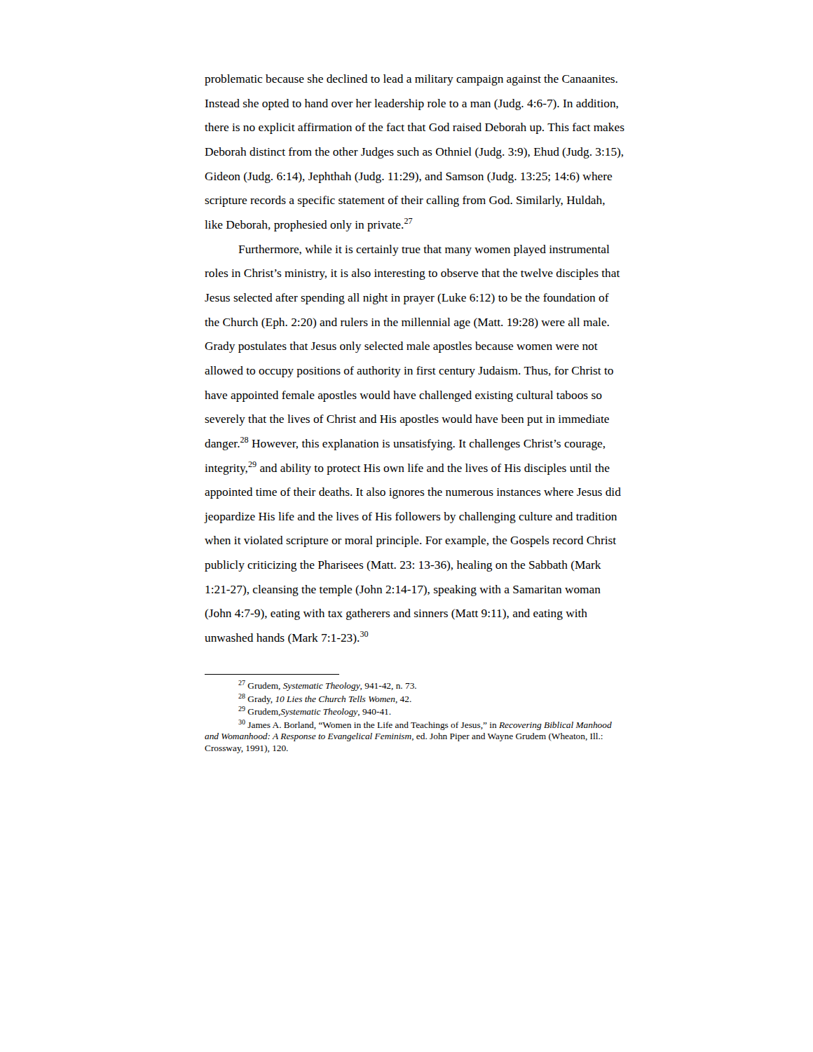problematic because she declined to lead a military campaign against the Canaanites. Instead she opted to hand over her leadership role to a man (Judg. 4:6-7). In addition, there is no explicit affirmation of the fact that God raised Deborah up. This fact makes Deborah distinct from the other Judges such as Othniel (Judg. 3:9), Ehud (Judg. 3:15), Gideon (Judg. 6:14), Jephthah (Judg. 11:29), and Samson (Judg. 13:25; 14:6) where scripture records a specific statement of their calling from God. Similarly, Huldah, like Deborah, prophesied only in private.27
Furthermore, while it is certainly true that many women played instrumental roles in Christ’s ministry, it is also interesting to observe that the twelve disciples that Jesus selected after spending all night in prayer (Luke 6:12) to be the foundation of the Church (Eph. 2:20) and rulers in the millennial age (Matt. 19:28) were all male. Grady postulates that Jesus only selected male apostles because women were not allowed to occupy positions of authority in first century Judaism. Thus, for Christ to have appointed female apostles would have challenged existing cultural taboos so severely that the lives of Christ and His apostles would have been put in immediate danger.28 However, this explanation is unsatisfying. It challenges Christ’s courage, integrity,29 and ability to protect His own life and the lives of His disciples until the appointed time of their deaths. It also ignores the numerous instances where Jesus did jeopardize His life and the lives of His followers by challenging culture and tradition when it violated scripture or moral principle. For example, the Gospels record Christ publicly criticizing the Pharisees (Matt. 23: 13-36), healing on the Sabbath (Mark 1:21-27), cleansing the temple (John 2:14-17), speaking with a Samaritan woman (John 4:7-9), eating with tax gatherers and sinners (Matt 9:11), and eating with unwashed hands (Mark 7:1-23).30
27 Grudem, Systematic Theology, 941-42, n. 73.
28 Grady, 10 Lies the Church Tells Women, 42.
29 Grudem,Systematic Theology, 940-41.
30 James A. Borland, “Women in the Life and Teachings of Jesus,” in Recovering Biblical Manhood and Womanhood: A Response to Evangelical Feminism, ed. John Piper and Wayne Grudem (Wheaton, Ill.: Crossway, 1991), 120.